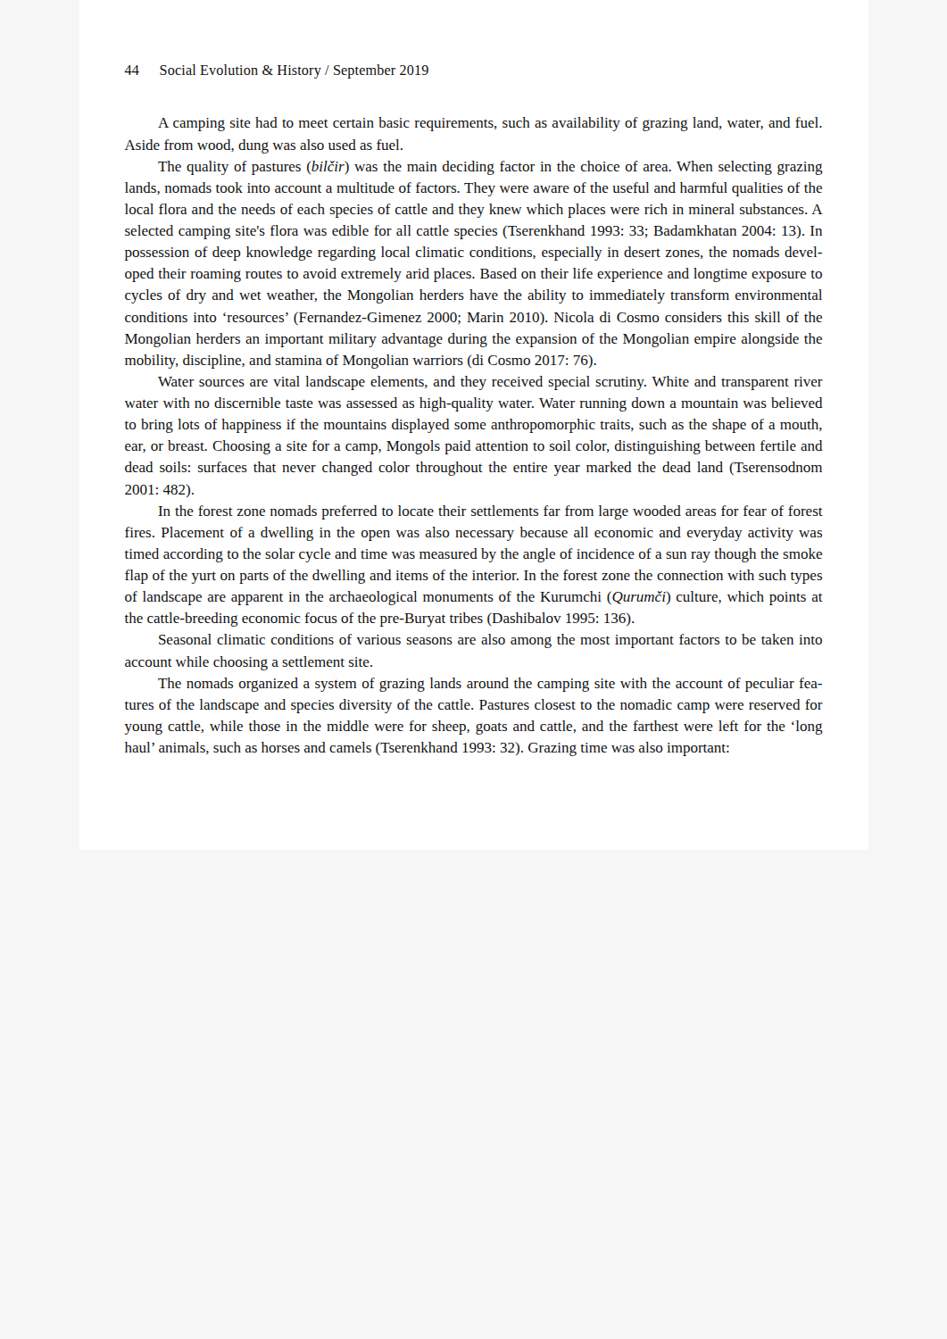44 Social Evolution & History / September 2019
A camping site had to meet certain basic requirements, such as availability of grazing land, water, and fuel. Aside from wood, dung was also used as fuel.
The quality of pastures (bilčir) was the main deciding factor in the choice of area. When selecting grazing lands, nomads took into account a multitude of factors. They were aware of the useful and harmful qualities of the local flora and the needs of each species of cattle and they knew which places were rich in mineral substances. A selected camping site's flora was edible for all cattle species (Tserenkhand 1993: 33; Badamkhatan 2004: 13). In possession of deep knowledge regarding local climatic conditions, especially in desert zones, the nomads developed their roaming routes to avoid extremely arid places. Based on their life experience and longtime exposure to cycles of dry and wet weather, the Mongolian herders have the ability to immediately transform environmental conditions into ‘resources’ (Fernandez-Gimenez 2000; Marin 2010). Nicola di Cosmo considers this skill of the Mongolian herders an important military advantage during the expansion of the Mongolian empire alongside the mobility, discipline, and stamina of Mongolian warriors (di Cosmo 2017: 76).
Water sources are vital landscape elements, and they received special scrutiny. White and transparent river water with no discernible taste was assessed as high-quality water. Water running down a mountain was believed to bring lots of happiness if the mountains displayed some anthropomorphic traits, such as the shape of a mouth, ear, or breast. Choosing a site for a camp, Mongols paid attention to soil color, distinguishing between fertile and dead soils: surfaces that never changed color throughout the entire year marked the dead land (Tserensodnom 2001: 482).
In the forest zone nomads preferred to locate their settlements far from large wooded areas for fear of forest fires. Placement of a dwelling in the open was also necessary because all economic and everyday activity was timed according to the solar cycle and time was measured by the angle of incidence of a sun ray though the smoke flap of the yurt on parts of the dwelling and items of the interior. In the forest zone the connection with such types of landscape are apparent in the archaeological monuments of the Kurumchi (Qurumči) culture, which points at the cattle-breeding economic focus of the pre-Buryat tribes (Dashibalov 1995: 136).
Seasonal climatic conditions of various seasons are also among the most important factors to be taken into account while choosing a settlement site.
The nomads organized a system of grazing lands around the camping site with the account of peculiar features of the landscape and species diversity of the cattle. Pastures closest to the nomadic camp were reserved for young cattle, while those in the middle were for sheep, goats and cattle, and the farthest were left for the ‘long haul’ animals, such as horses and camels (Tserenkhand 1993: 32). Grazing time was also important: